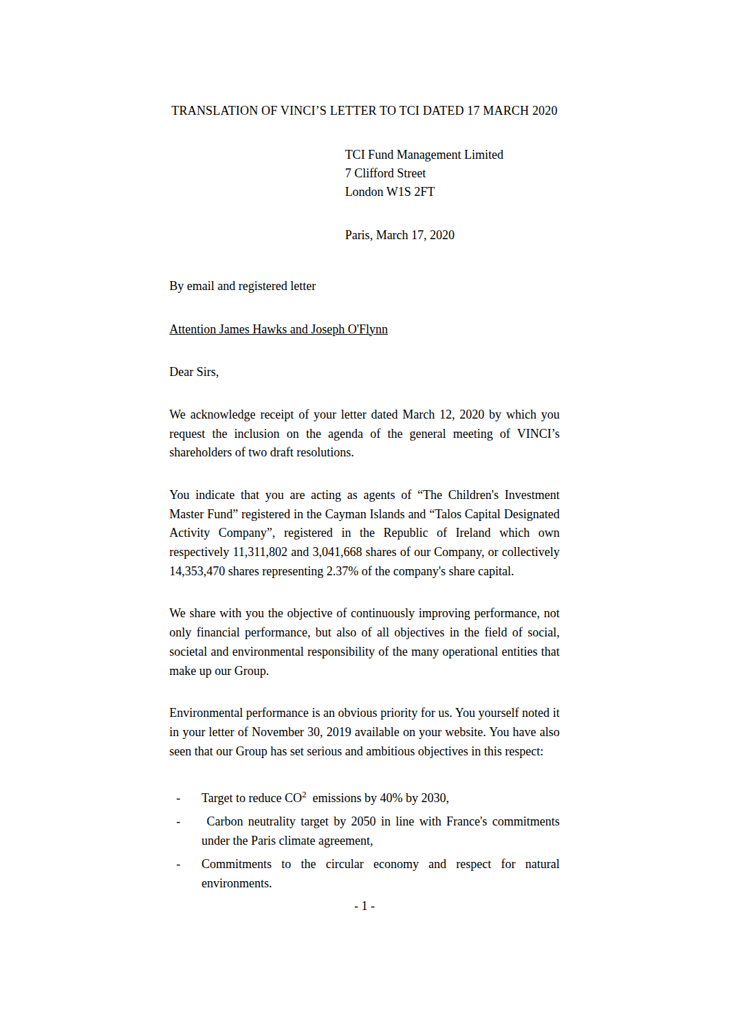TRANSLATION OF VINCI’S LETTER TO TCI DATED 17 MARCH 2020
TCI Fund Management Limited
7 Clifford Street
London W1S 2FT
Paris, March 17, 2020
By email and registered letter
Attention James Hawks and Joseph O'Flynn
Dear Sirs,
We acknowledge receipt of your letter dated March 12, 2020 by which you request the inclusion on the agenda of the general meeting of VINCI’s shareholders of two draft resolutions.
You indicate that you are acting as agents of “The Children's Investment Master Fund” registered in the Cayman Islands and “Talos Capital Designated Activity Company”, registered in the Republic of Ireland which own respectively 11,311,802 and 3,041,668 shares of our Company, or collectively 14,353,470 shares representing 2.37% of the company's share capital.
We share with you the objective of continuously improving performance, not only financial performance, but also of all objectives in the field of social, societal and environmental responsibility of the many operational entities that make up our Group.
Environmental performance is an obvious priority for us. You yourself noted it in your letter of November 30, 2019 available on your website. You have also seen that our Group has set serious and ambitious objectives in this respect:
Target to reduce CO2 emissions by 40% by 2030,
Carbon neutrality target by 2050 in line with France's commitments under the Paris climate agreement,
Commitments to the circular economy and respect for natural environments.
- 1 -